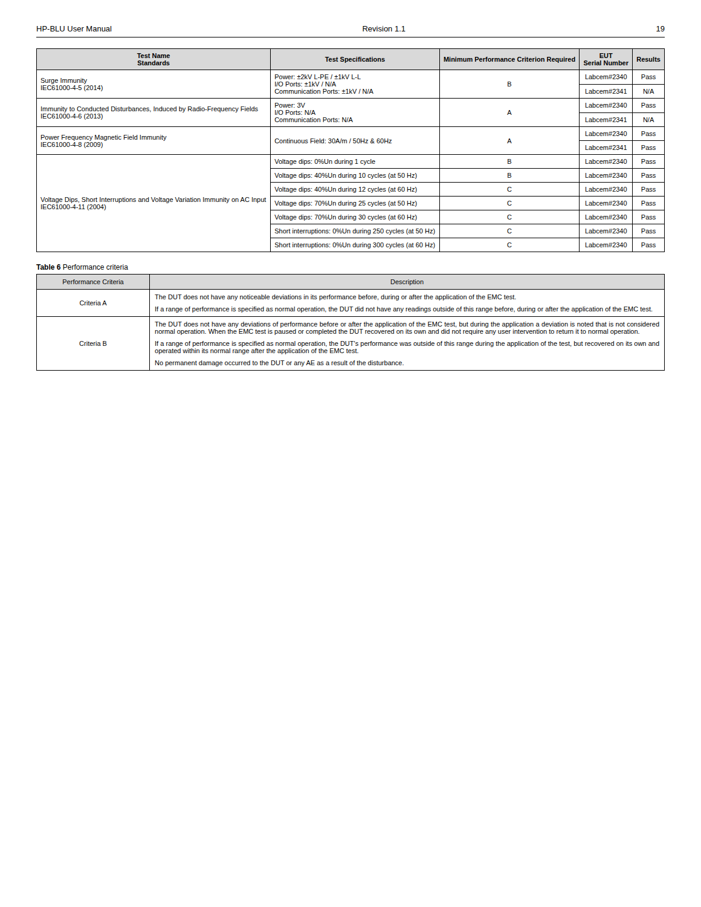HP-BLU User Manual
Revision 1.1
19
| Test Name Standards | Test Specifications | Minimum Performance Criterion Required | EUT Serial Number | Results |
| --- | --- | --- | --- | --- |
| Surge Immunity IEC61000-4-5 (2014) | Power: ±2kV L-PE / ±1kV L-L I/O Ports: ±1kV / N/A Communication Ports: ±1kV / N/A | B | Labcem#2340 | Pass |
| Labcem#2341 | N/A |
| Immunity to Conducted Disturbances, Induced by Radio-Frequency Fields IEC61000-4-6 (2013) | Power: 3V I/O Ports: N/A Communication Ports: N/A | A | Labcem#2340 | Pass |
| Labcem#2341 | N/A |
| Power Frequency Magnetic Field Immunity IEC61000-4-8 (2009) | Continuous Field: 30A/m / 50Hz & 60Hz | A | Labcem#2340 | Pass |
| Labcem#2341 | Pass |
| Voltage Dips, Short Interruptions and Voltage Variation Immunity on AC Input IEC61000-4-11 (2004) | Voltage dips: 0%Un during 1 cycle | B | Labcem#2340 | Pass |
| Voltage dips: 40%Un during 10 cycles (at 50 Hz) | B | Labcem#2340 | Pass |
| Voltage dips: 40%Un during 12 cycles (at 60 Hz) | C | Labcem#2340 | Pass |
| Voltage dips: 70%Un during 25 cycles (at 50 Hz) | C | Labcem#2340 | Pass |
| Voltage dips: 70%Un during 30 cycles (at 60 Hz) | C | Labcem#2340 | Pass |
| Short interruptions: 0%Un during 250 cycles (at 50 Hz) | C | Labcem#2340 | Pass |
| Short interruptions: 0%Un during 300 cycles (at 60 Hz) | C | Labcem#2340 | Pass |
Table 6 Performance criteria
| Performance Criteria | Description |
| --- | --- |
| Criteria A | The DUT does not have any noticeable deviations in its performance before, during or after the application of the EMC test. If a range of performance is specified as normal operation, the DUT did not have any readings outside of this range before, during or after the application of the EMC test. |
| Criteria B | The DUT does not have any deviations of performance before or after the application of the EMC test, but during the application a deviation is noted that is not considered normal operation. When the EMC test is paused or completed the DUT recovered on its own and did not require any user intervention to return it to normal operation. If a range of performance is specified as normal operation, the DUT's performance was outside of this range during the application of the test, but recovered on its own and operated within its normal range after the application of the EMC test. No permanent damage occurred to the DUT or any AE as a result of the disturbance. |